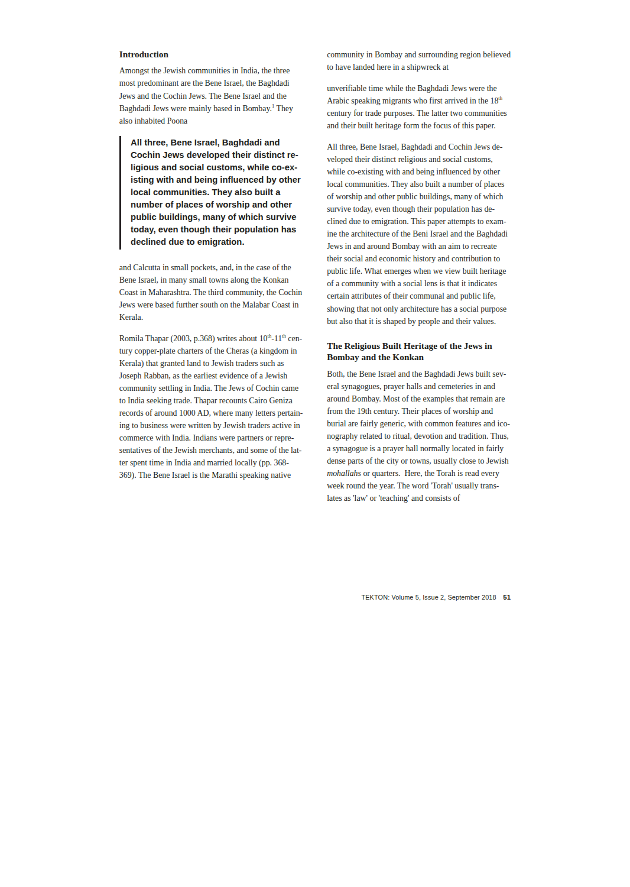Introduction
Amongst the Jewish communities in India, the three most predominant are the Bene Israel, the Baghdadi Jews and the Cochin Jews. The Bene Israel and the Baghdadi Jews were mainly based in Bombay.1 They also inhabited Poona
All three, Bene Israel, Baghdadi and Cochin Jews developed their distinct religious and social customs, while co-existing with and being influenced by other local communities. They also built a number of places of worship and other public buildings, many of which survive today, even though their population has declined due to emigration.
and Calcutta in small pockets, and, in the case of the Bene Israel, in many small towns along the Konkan Coast in Maharashtra. The third community, the Cochin Jews were based further south on the Malabar Coast in Kerala.
Romila Thapar (2003, p.368) writes about 10th-11th century copper-plate charters of the Cheras (a kingdom in Kerala) that granted land to Jewish traders such as Joseph Rabban, as the earliest evidence of a Jewish community settling in India. The Jews of Cochin came to India seeking trade. Thapar recounts Cairo Geniza records of around 1000 AD, where many letters pertaining to business were written by Jewish traders active in commerce with India. Indians were partners or representatives of the Jewish merchants, and some of the latter spent time in India and married locally (pp. 368-369). The Bene Israel is the Marathi speaking native community in Bombay and surrounding region believed to have landed here in a shipwreck at
unverifiable time while the Baghdadi Jews were the Arabic speaking migrants who first arrived in the 18th century for trade purposes. The latter two communities and their built heritage form the focus of this paper.
All three, Bene Israel, Baghdadi and Cochin Jews developed their distinct religious and social customs, while co-existing with and being influenced by other local communities. They also built a number of places of worship and other public buildings, many of which survive today, even though their population has declined due to emigration. This paper attempts to examine the architecture of the Beni Israel and the Baghdadi Jews in and around Bombay with an aim to recreate their social and economic history and contribution to public life. What emerges when we view built heritage of a community with a social lens is that it indicates certain attributes of their communal and public life, showing that not only architecture has a social purpose but also that it is shaped by people and their values.
The Religious Built Heritage of the Jews in Bombay and the Konkan
Both, the Bene Israel and the Baghdadi Jews built several synagogues, prayer halls and cemeteries in and around Bombay. Most of the examples that remain are from the 19th century. Their places of worship and burial are fairly generic, with common features and iconography related to ritual, devotion and tradition. Thus, a synagogue is a prayer hall normally located in fairly dense parts of the city or towns, usually close to Jewish mohallahs or quarters. Here, the Torah is read every week round the year. The word 'Torah' usually translates as 'law' or 'teaching' and consists of
TEKTON: Volume 5, Issue 2, September 201851